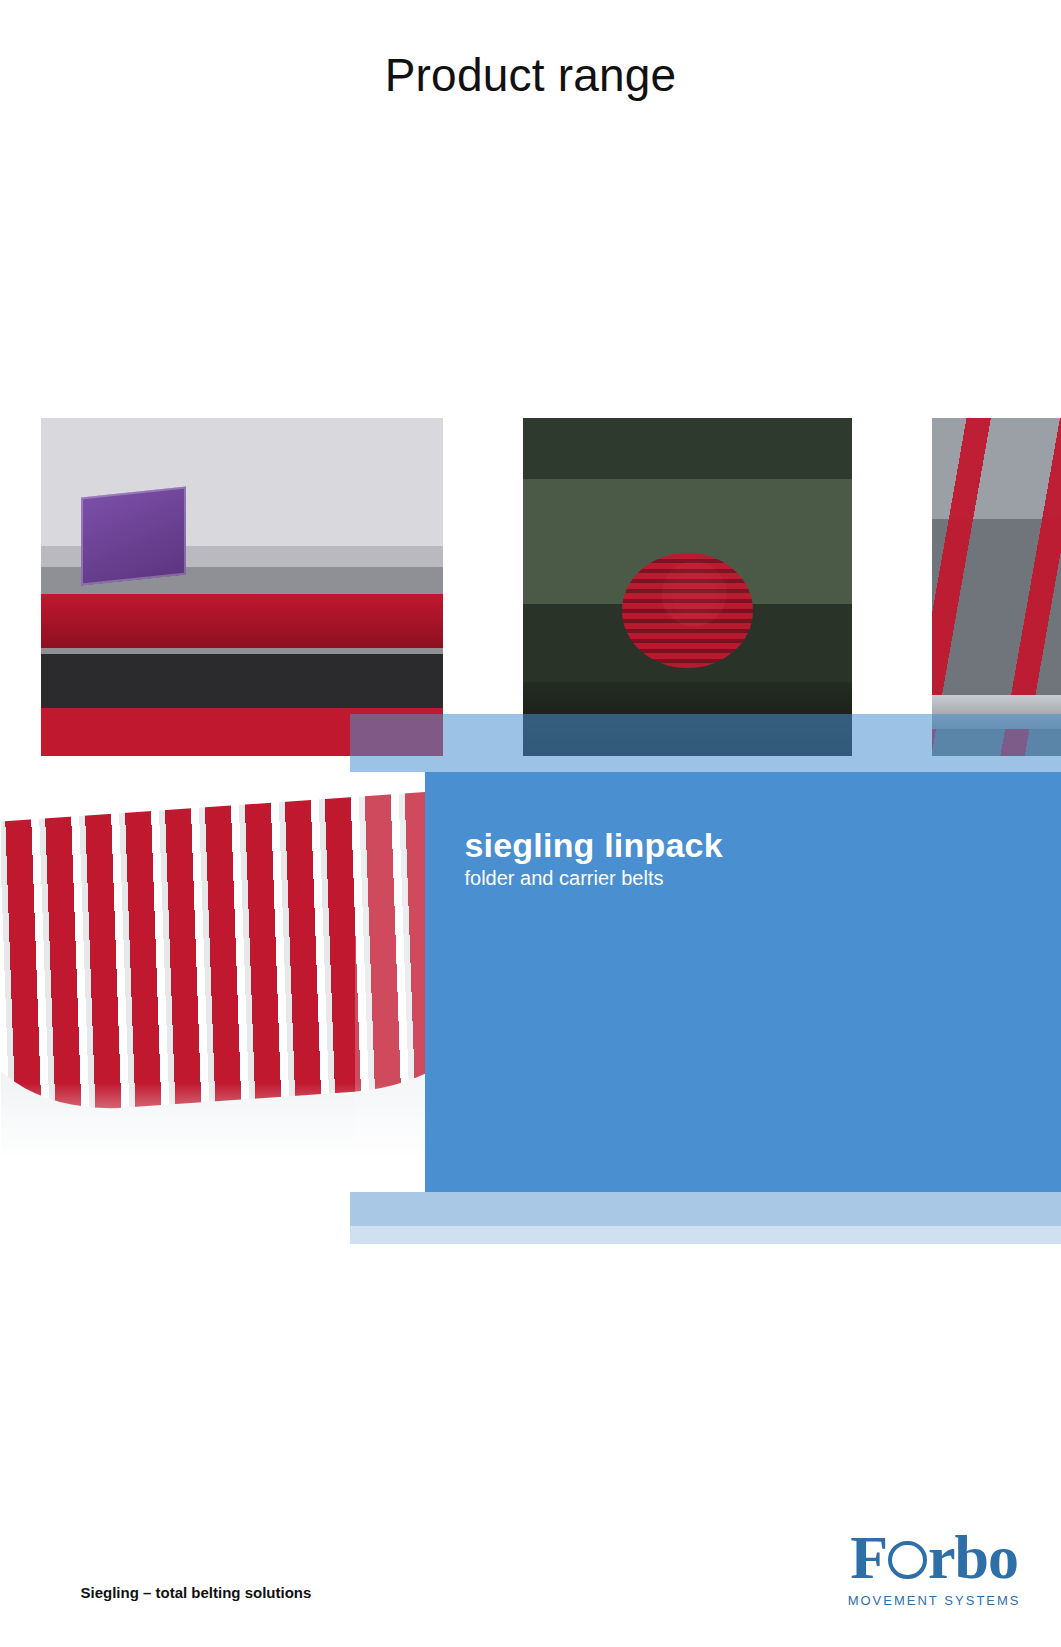Product range
siegling linpack
folder and carrier belts
Siegling – total belting solutions
F rbo
MOVEMENT SYSTEMS